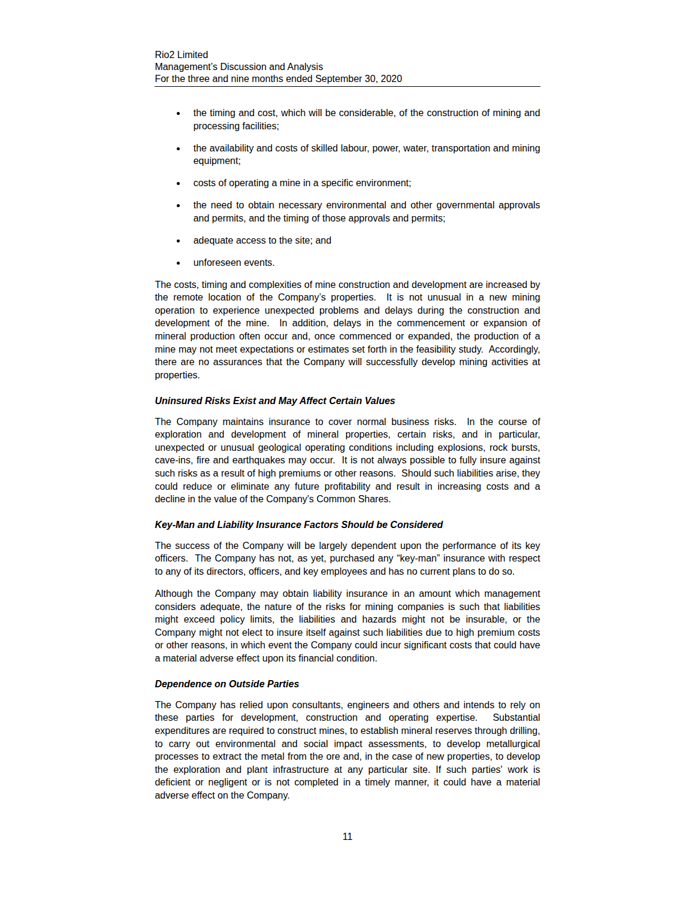Rio2 Limited
Management’s Discussion and Analysis
For the three and nine months ended September 30, 2020
the timing and cost, which will be considerable, of the construction of mining and processing facilities;
the availability and costs of skilled labour, power, water, transportation and mining equipment;
costs of operating a mine in a specific environment;
the need to obtain necessary environmental and other governmental approvals and permits, and the timing of those approvals and permits;
adequate access to the site; and
unforeseen events.
The costs, timing and complexities of mine construction and development are increased by the remote location of the Company’s properties. It is not unusual in a new mining operation to experience unexpected problems and delays during the construction and development of the mine. In addition, delays in the commencement or expansion of mineral production often occur and, once commenced or expanded, the production of a mine may not meet expectations or estimates set forth in the feasibility study. Accordingly, there are no assurances that the Company will successfully develop mining activities at properties.
Uninsured Risks Exist and May Affect Certain Values
The Company maintains insurance to cover normal business risks. In the course of exploration and development of mineral properties, certain risks, and in particular, unexpected or unusual geological operating conditions including explosions, rock bursts, cave-ins, fire and earthquakes may occur. It is not always possible to fully insure against such risks as a result of high premiums or other reasons. Should such liabilities arise, they could reduce or eliminate any future profitability and result in increasing costs and a decline in the value of the Company's Common Shares.
Key-Man and Liability Insurance Factors Should be Considered
The success of the Company will be largely dependent upon the performance of its key officers. The Company has not, as yet, purchased any “key-man” insurance with respect to any of its directors, officers, and key employees and has no current plans to do so.
Although the Company may obtain liability insurance in an amount which management considers adequate, the nature of the risks for mining companies is such that liabilities might exceed policy limits, the liabilities and hazards might not be insurable, or the Company might not elect to insure itself against such liabilities due to high premium costs or other reasons, in which event the Company could incur significant costs that could have a material adverse effect upon its financial condition.
Dependence on Outside Parties
The Company has relied upon consultants, engineers and others and intends to rely on these parties for development, construction and operating expertise. Substantial expenditures are required to construct mines, to establish mineral reserves through drilling, to carry out environmental and social impact assessments, to develop metallurgical processes to extract the metal from the ore and, in the case of new properties, to develop the exploration and plant infrastructure at any particular site. If such parties' work is deficient or negligent or is not completed in a timely manner, it could have a material adverse effect on the Company.
11